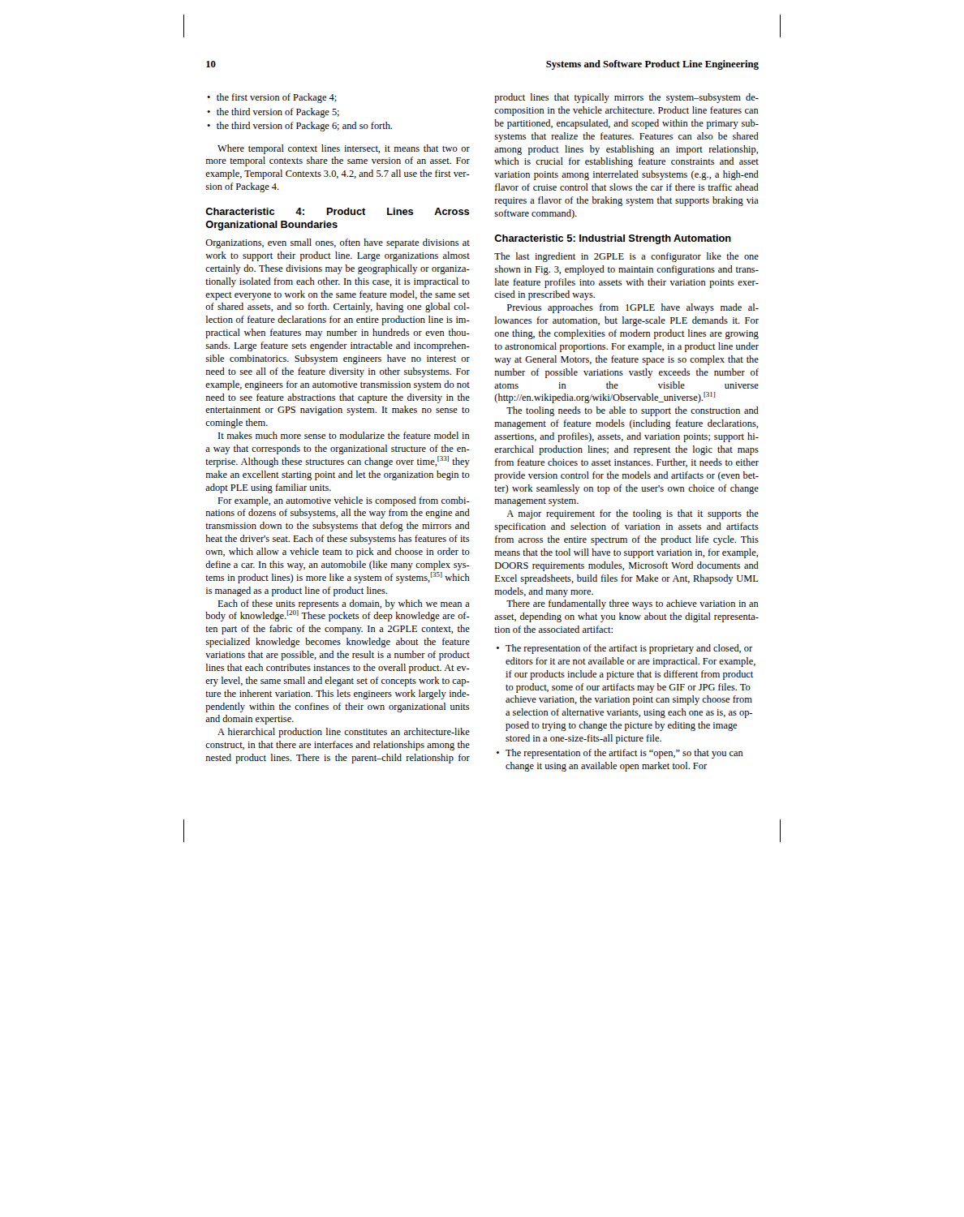10 Systems and Software Product Line Engineering
the first version of Package 4;
the third version of Package 5;
the third version of Package 6; and so forth.
Where temporal context lines intersect, it means that two or more temporal contexts share the same version of an asset. For example, Temporal Contexts 3.0, 4.2, and 5.7 all use the first version of Package 4.
Characteristic 4: Product Lines Across Organizational Boundaries
Organizations, even small ones, often have separate divisions at work to support their product line. Large organizations almost certainly do. These divisions may be geographically or organizationally isolated from each other. In this case, it is impractical to expect everyone to work on the same feature model, the same set of shared assets, and so forth. Certainly, having one global collection of feature declarations for an entire production line is impractical when features may number in hundreds or even thousands. Large feature sets engender intractable and incomprehensible combinatorics. Subsystem engineers have no interest or need to see all of the feature diversity in other subsystems. For example, engineers for an automotive transmission system do not need to see feature abstractions that capture the diversity in the entertainment or GPS navigation system. It makes no sense to comingle them.
It makes much more sense to modularize the feature model in a way that corresponds to the organizational structure of the enterprise. Although these structures can change over time,[33] they make an excellent starting point and let the organization begin to adopt PLE using familiar units.
For example, an automotive vehicle is composed from combinations of dozens of subsystems, all the way from the engine and transmission down to the subsystems that defog the mirrors and heat the driver's seat. Each of these subsystems has features of its own, which allow a vehicle team to pick and choose in order to define a car. In this way, an automobile (like many complex systems in product lines) is more like a system of systems,[35] which is managed as a product line of product lines.
Each of these units represents a domain, by which we mean a body of knowledge.[20] These pockets of deep knowledge are often part of the fabric of the company. In a 2GPLE context, the specialized knowledge becomes knowledge about the feature variations that are possible, and the result is a number of product lines that each contributes instances to the overall product. At every level, the same small and elegant set of concepts work to capture the inherent variation. This lets engineers work largely independently within the confines of their own organizational units and domain expertise.
A hierarchical production line constitutes an architecture-like construct, in that there are interfaces and relationships among the nested product lines. There is the parent–child relationship for product lines that typically mirrors the system–subsystem decomposition in the vehicle architecture. Product line features can be partitioned, encapsulated, and scoped within the primary subsystems that realize the features. Features can also be shared among product lines by establishing an import relationship, which is crucial for establishing feature constraints and asset variation points among interrelated subsystems (e.g., a high-end flavor of cruise control that slows the car if there is traffic ahead requires a flavor of the braking system that supports braking via software command).
Characteristic 5: Industrial Strength Automation
The last ingredient in 2GPLE is a configurator like the one shown in Fig. 3, employed to maintain configurations and translate feature profiles into assets with their variation points exercised in prescribed ways.
Previous approaches from 1GPLE have always made allowances for automation, but large-scale PLE demands it. For one thing, the complexities of modern product lines are growing to astronomical proportions. For example, in a product line under way at General Motors, the feature space is so complex that the number of possible variations vastly exceeds the number of atoms in the visible universe (http://en.wikipedia.org/wiki/Observable_universe).[31]
The tooling needs to be able to support the construction and management of feature models (including feature declarations, assertions, and profiles), assets, and variation points; support hierarchical production lines; and represent the logic that maps from feature choices to asset instances. Further, it needs to either provide version control for the models and artifacts or (even better) work seamlessly on top of the user's own choice of change management system.
A major requirement for the tooling is that it supports the specification and selection of variation in assets and artifacts from across the entire spectrum of the product life cycle. This means that the tool will have to support variation in, for example, DOORS requirements modules, Microsoft Word documents and Excel spreadsheets, build files for Make or Ant, Rhapsody UML models, and many more.
There are fundamentally three ways to achieve variation in an asset, depending on what you know about the digital representation of the associated artifact:
The representation of the artifact is proprietary and closed, or editors for it are not available or are impractical. For example, if our products include a picture that is different from product to product, some of our artifacts may be GIF or JPG files. To achieve variation, the variation point can simply choose from a selection of alternative variants, using each one as is, as opposed to trying to change the picture by editing the image stored in a one-size-fits-all picture file.
The representation of the artifact is “open,” so that you can change it using an available open market tool. For